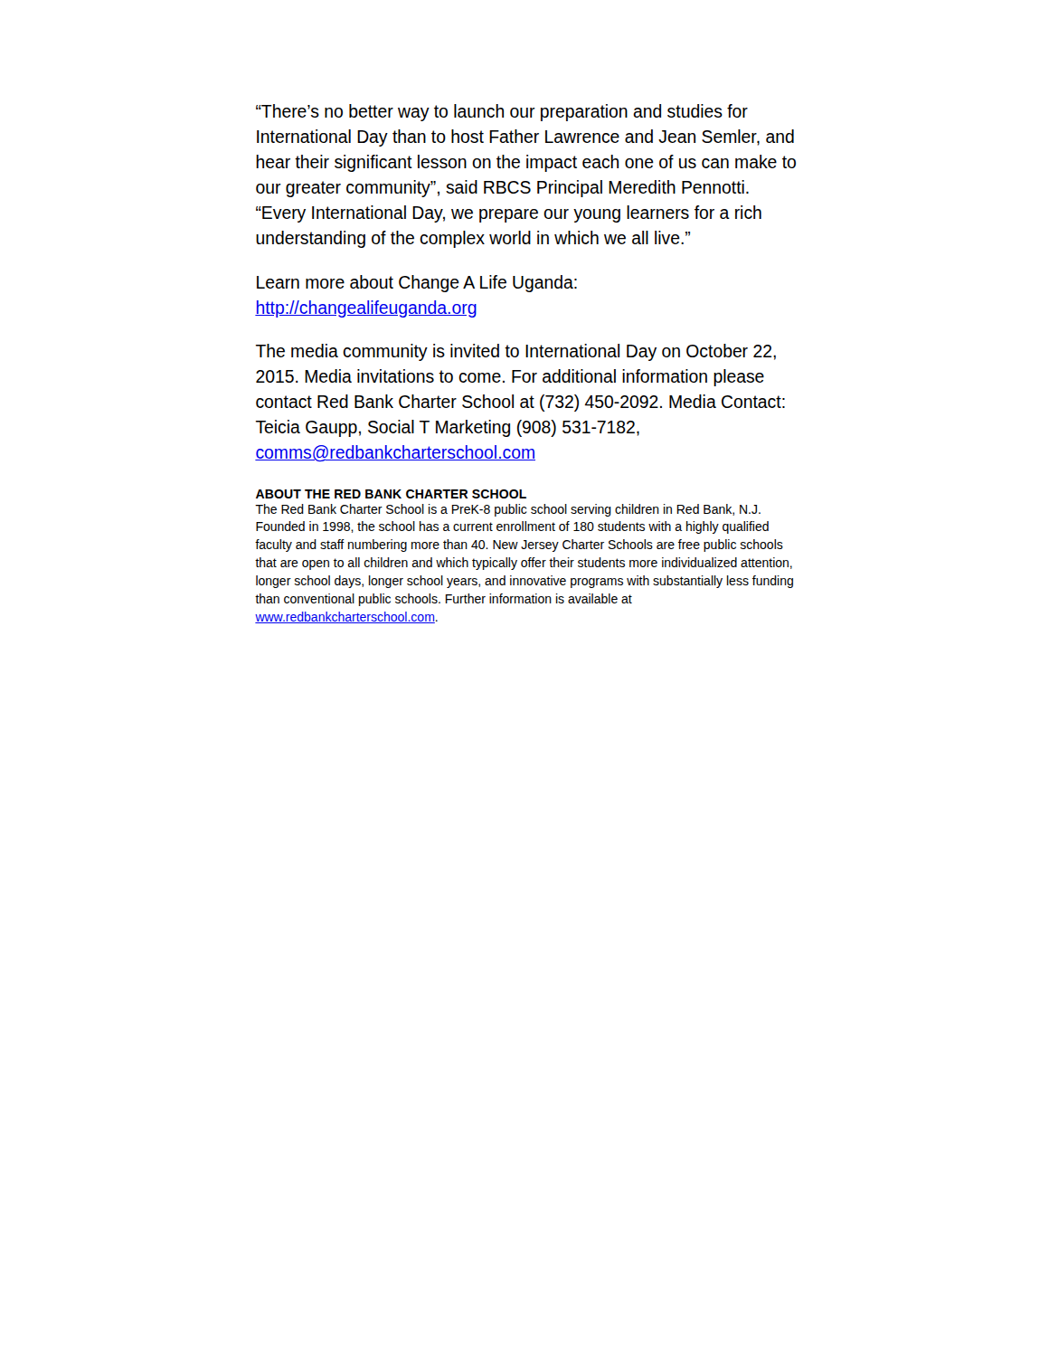“There’s no better way to launch our preparation and studies for International Day than to host Father Lawrence and Jean Semler, and hear their significant lesson on the impact each one of us can make to our greater community”, said RBCS Principal Meredith Pennotti. “Every International Day, we prepare our young learners for a rich understanding of the complex world in which we all live.”
Learn more about Change A Life Uganda: http://changealifeuganda.org
The media community is invited to International Day on October 22, 2015. Media invitations to come. For additional information please contact Red Bank Charter School at (732) 450-2092. Media Contact: Teicia Gaupp, Social T Marketing (908) 531-7182, comms@redbankcharterschool.com
ABOUT THE RED BANK CHARTER SCHOOL
The Red Bank Charter School is a PreK-8 public school serving children in Red Bank, N.J. Founded in 1998, the school has a current enrollment of 180 students with a highly qualified faculty and staff numbering more than 40. New Jersey Charter Schools are free public schools that are open to all children and which typically offer their students more individualized attention, longer school days, longer school years, and innovative programs with substantially less funding than conventional public schools. Further information is available at www.redbankcharterschool.com.